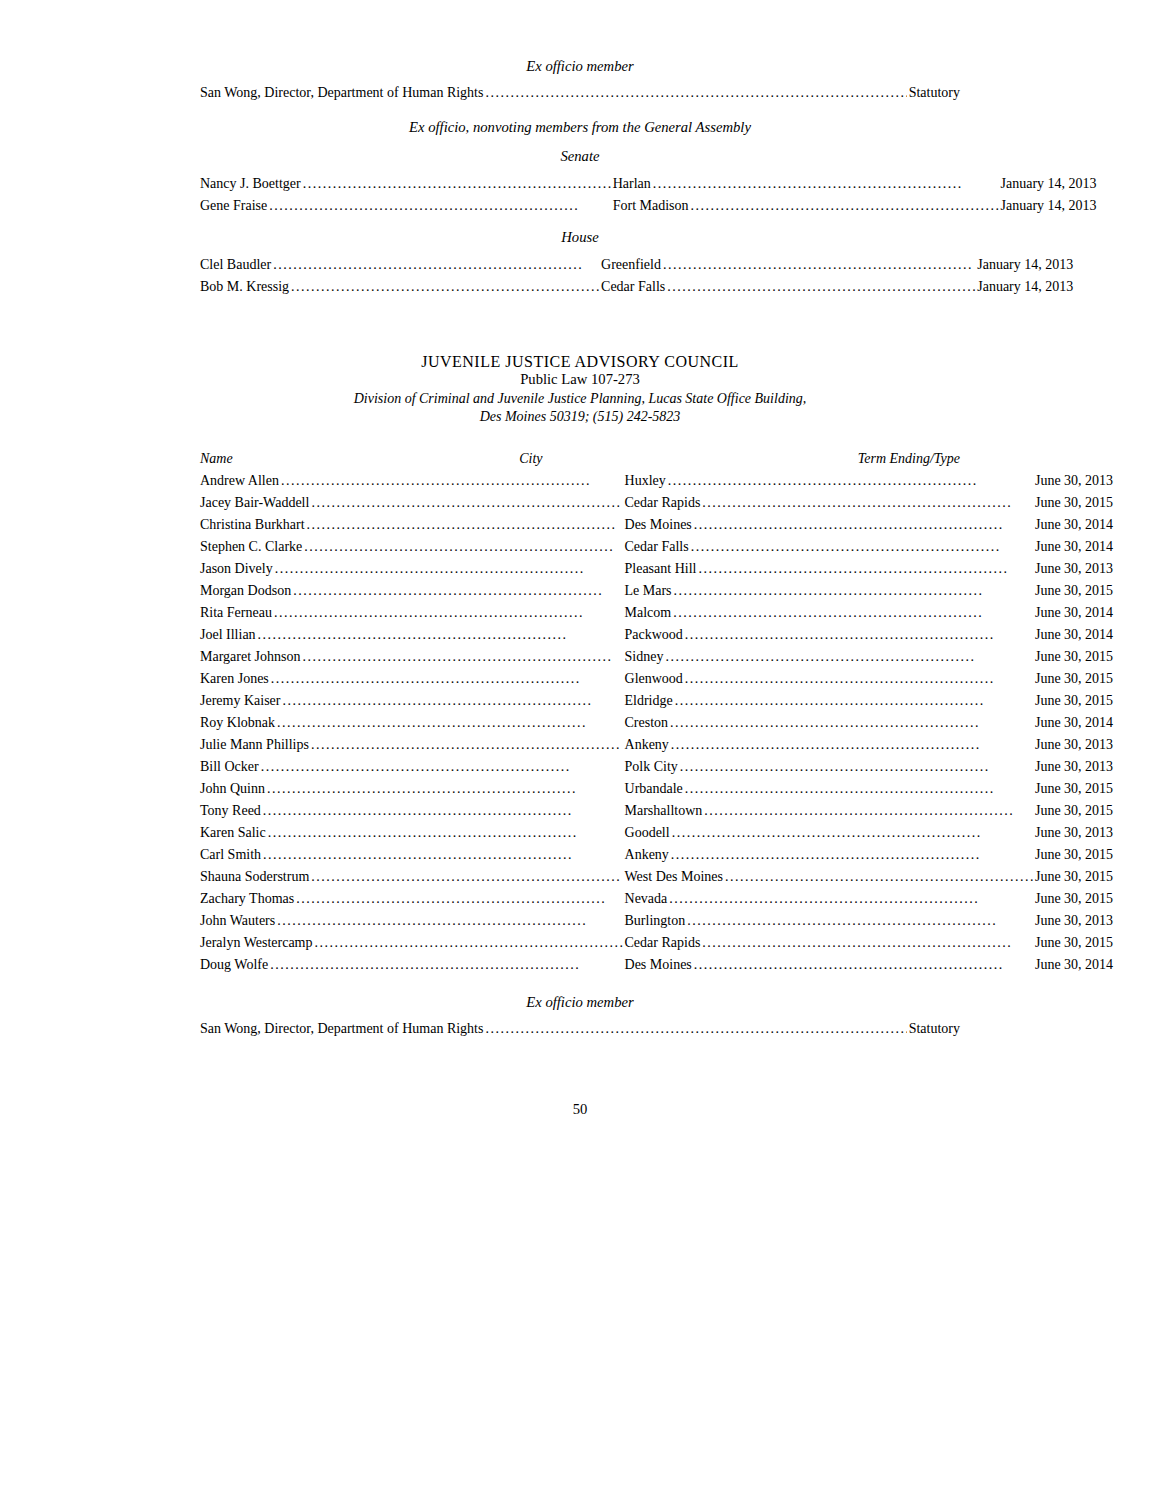Ex officio member
San Wong, Director, Department of Human Rights ........................................................................................................... Statutory
Ex officio, nonvoting members from the General Assembly
Senate
| Nancy J. Boettger .............................................................. | Harlan .............................................................. | January 14, 2013 |
| Gene Fraise .............................................................. | Fort Madison .............................................................. | January 14, 2013 |
House
| Clel Baudler .............................................................. | Greenfield .............................................................. | January 14, 2013 |
| Bob M. Kressig .............................................................. | Cedar Falls .............................................................. | January 14, 2013 |
JUVENILE JUSTICE ADVISORY COUNCIL
Public Law 107-273
Division of Criminal and Juvenile Justice Planning, Lucas State Office Building,
Des Moines 50319; (515) 242-5823
| Name | City | Term Ending/Type |
| Andrew Allen .............................................................. | Huxley .............................................................. | June 30, 2013 |
| Jacey Bair-Waddell .............................................................. | Cedar Rapids .............................................................. | June 30, 2015 |
| Christina Burkhart .............................................................. | Des Moines .............................................................. | June 30, 2014 |
| Stephen C. Clarke .............................................................. | Cedar Falls .............................................................. | June 30, 2014 |
| Jason Dively .............................................................. | Pleasant Hill .............................................................. | June 30, 2013 |
| Morgan Dodson .............................................................. | Le Mars .............................................................. | June 30, 2015 |
| Rita Ferneau .............................................................. | Malcom .............................................................. | June 30, 2014 |
| Joel Illian .............................................................. | Packwood .............................................................. | June 30, 2014 |
| Margaret Johnson .............................................................. | Sidney .............................................................. | June 30, 2015 |
| Karen Jones .............................................................. | Glenwood .............................................................. | June 30, 2015 |
| Jeremy Kaiser .............................................................. | Eldridge .............................................................. | June 30, 2015 |
| Roy Klobnak .............................................................. | Creston .............................................................. | June 30, 2014 |
| Julie Mann Phillips .............................................................. | Ankeny .............................................................. | June 30, 2013 |
| Bill Ocker .............................................................. | Polk City .............................................................. | June 30, 2013 |
| John Quinn .............................................................. | Urbandale .............................................................. | June 30, 2015 |
| Tony Reed .............................................................. | Marshalltown .............................................................. | June 30, 2015 |
| Karen Salic .............................................................. | Goodell .............................................................. | June 30, 2013 |
| Carl Smith .............................................................. | Ankeny .............................................................. | June 30, 2015 |
| Shauna Soderstrum .............................................................. | West Des Moines .............................................................. | June 30, 2015 |
| Zachary Thomas .............................................................. | Nevada .............................................................. | June 30, 2015 |
| John Wauters .............................................................. | Burlington .............................................................. | June 30, 2013 |
| Jeralyn Westercamp .............................................................. | Cedar Rapids .............................................................. | June 30, 2015 |
| Doug Wolfe .............................................................. | Des Moines .............................................................. | June 30, 2014 |
Ex officio member
San Wong, Director, Department of Human Rights ........................................................................................................... Statutory
50